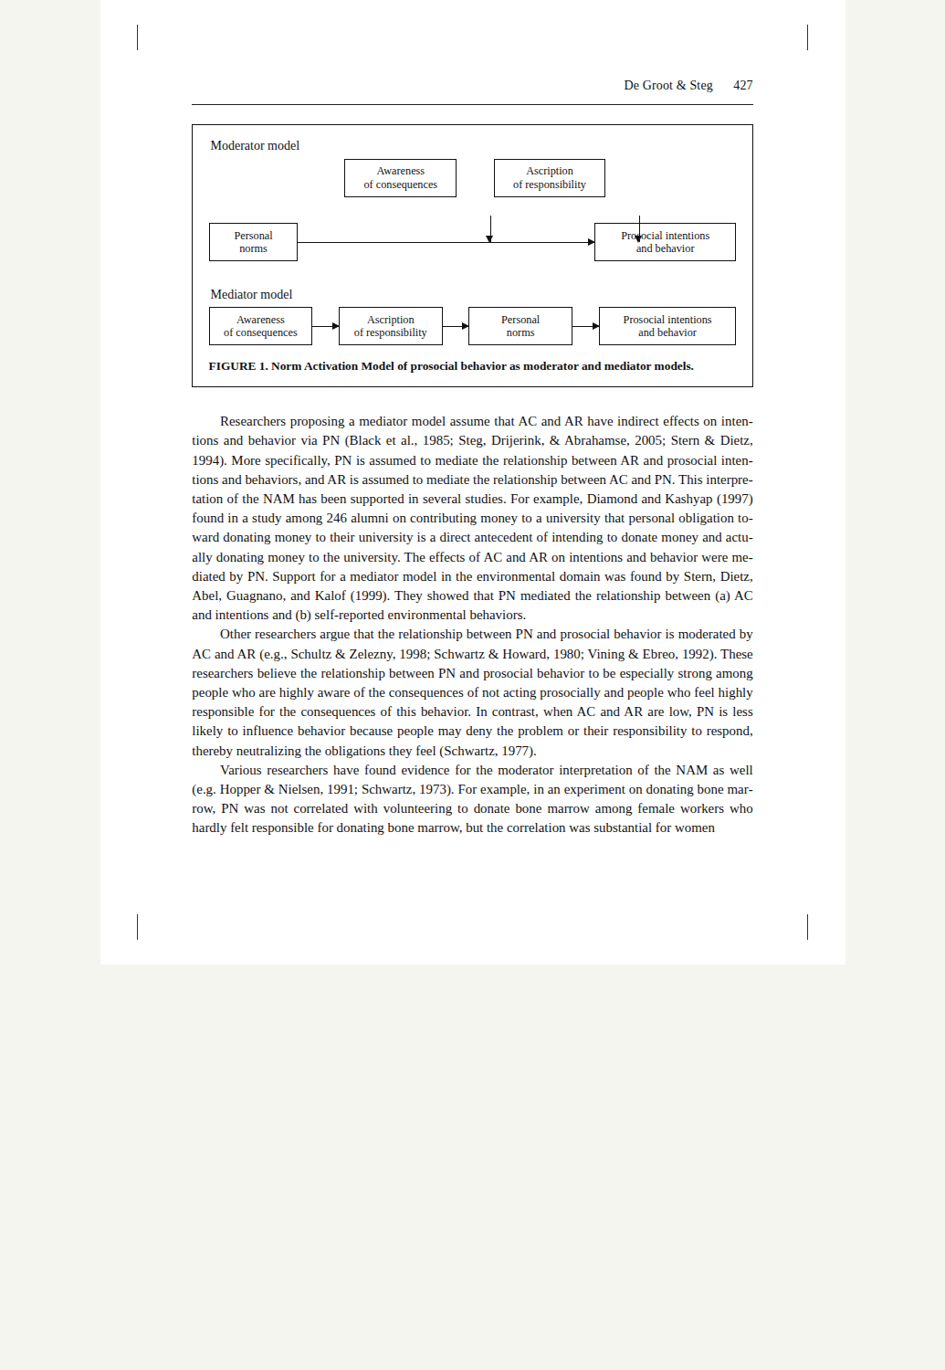De Groot & Steg427
Moderator model
Awareness
of consequences
Ascription
of responsibility
Personal
norms
Prosocial intentions
and behavior
Mediator model
Awareness
of consequences
Ascription
of responsibility
Personal
norms
Prosocial intentions
and behavior
FIGURE 1. Norm Activation Model of prosocial behavior as moderator and mediator models.
Researchers proposing a mediator model assume that AC and AR have indirect effects on intentions and behavior via PN (Black et al., 1985; Steg, Drijerink, & Abrahamse, 2005; Stern & Dietz, 1994). More specifically, PN is assumed to mediate the relationship between AR and prosocial intentions and behaviors, and AR is assumed to mediate the relationship between AC and PN. This interpretation of the NAM has been supported in several studies. For example, Diamond and Kashyap (1997) found in a study among 246 alumni on contributing money to a university that personal obligation toward donating money to their university is a direct antecedent of intending to donate money and actually donating money to the university. The effects of AC and AR on intentions and behavior were mediated by PN. Support for a mediator model in the environmental domain was found by Stern, Dietz, Abel, Guagnano, and Kalof (1999). They showed that PN mediated the relationship between (a) AC and intentions and (b) self-reported environmental behaviors.
Other researchers argue that the relationship between PN and prosocial behavior is moderated by AC and AR (e.g., Schultz & Zelezny, 1998; Schwartz & Howard, 1980; Vining & Ebreo, 1992). These researchers believe the relationship between PN and prosocial behavior to be especially strong among people who are highly aware of the consequences of not acting prosocially and people who feel highly responsible for the consequences of this behavior. In contrast, when AC and AR are low, PN is less likely to influence behavior because people may deny the problem or their responsibility to respond, thereby neutralizing the obligations they feel (Schwartz, 1977).
Various researchers have found evidence for the moderator interpretation of the NAM as well (e.g. Hopper & Nielsen, 1991; Schwartz, 1973). For example, in an experiment on donating bone marrow, PN was not correlated with volunteering to donate bone marrow among female workers who hardly felt responsible for donating bone marrow, but the correlation was substantial for women